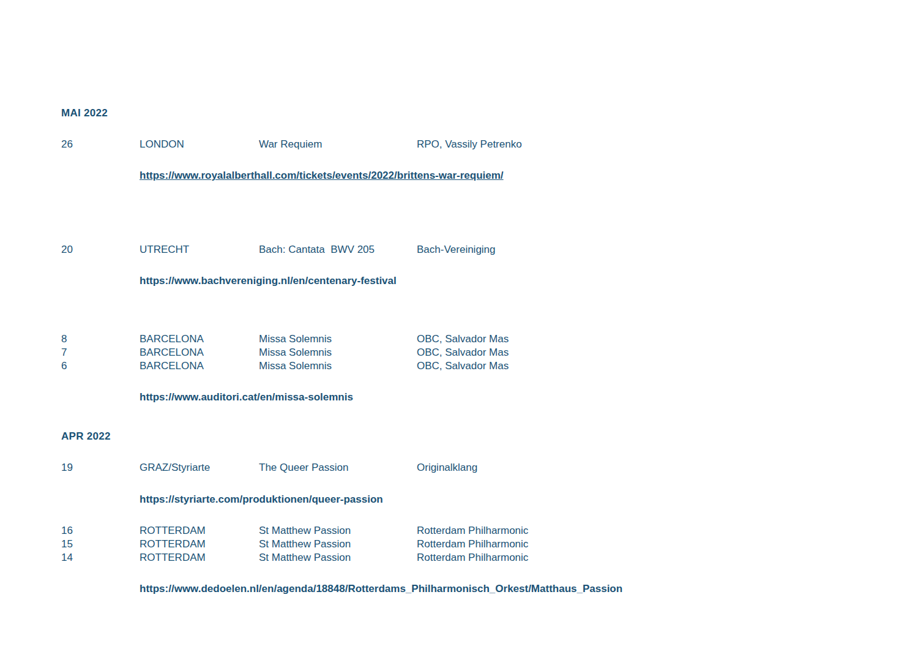MAI 2022
| 26 | LONDON | War Requiem | RPO, Vassily Petrenko |
https://www.royalalberthall.com/tickets/events/2022/brittens-war-requiem/
| 20 | UTRECHT | Bach: Cantata BWV 205 | Bach-Vereiniging |
https://www.bachvereniging.nl/en/centenary-festival
| 8 | BARCELONA | Missa Solemnis | OBC, Salvador Mas |
| 7 | BARCELONA | Missa Solemnis | OBC, Salvador Mas |
| 6 | BARCELONA | Missa Solemnis | OBC, Salvador Mas |
https://www.auditori.cat/en/missa-solemnis
APR 2022
| 19 | GRAZ/Styriarte | The Queer Passion | Originalklang |
https://styriarte.com/produktionen/queer-passion
| 16 | ROTTERDAM | St Matthew Passion | Rotterdam Philharmonic |
| 15 | ROTTERDAM | St Matthew Passion | Rotterdam Philharmonic |
| 14 | ROTTERDAM | St Matthew Passion | Rotterdam Philharmonic |
https://www.dedoelen.nl/en/agenda/18848/Rotterdams_Philharmonisch_Orkest/Matthaus_Passion